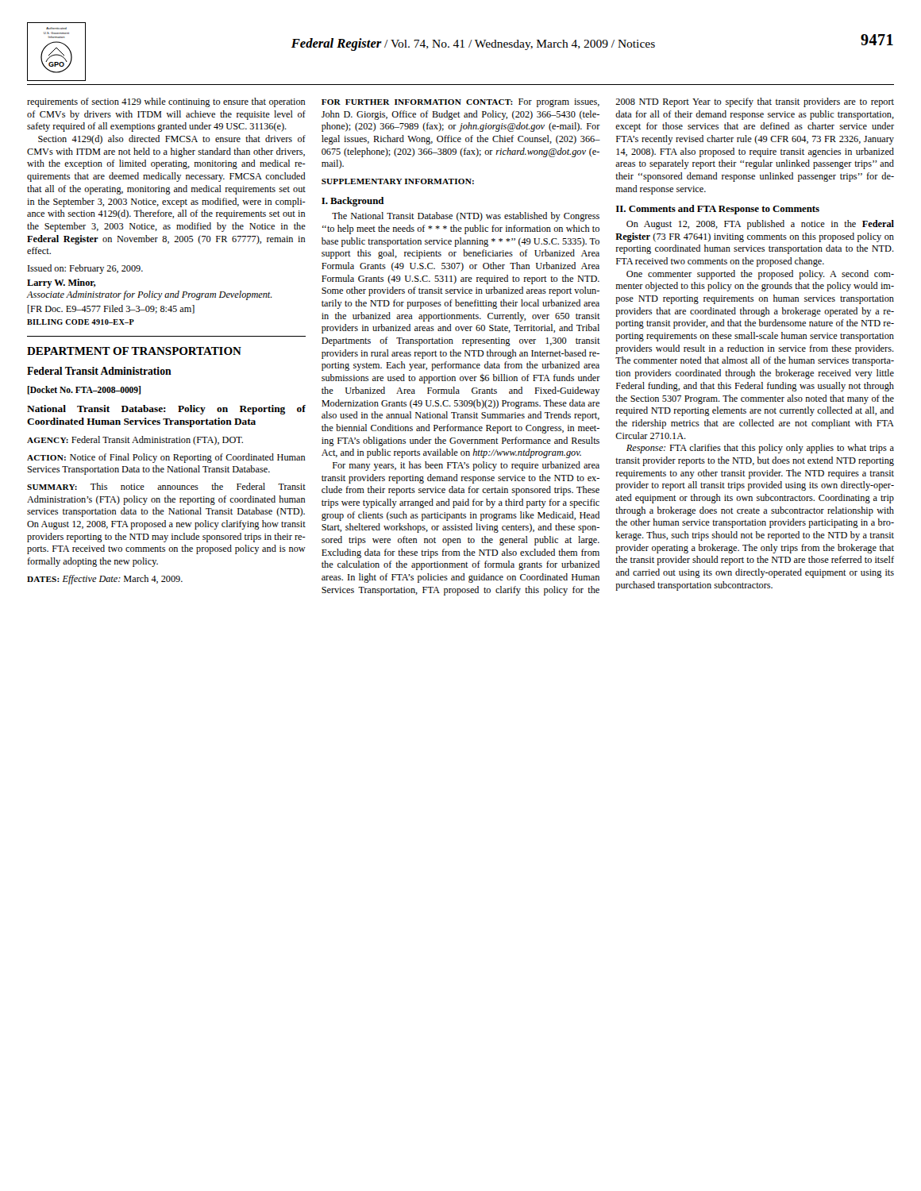Authenticated U.S. Government Information GPO
Federal Register / Vol. 74, No. 41 / Wednesday, March 4, 2009 / Notices
9471
requirements of section 4129 while continuing to ensure that operation of CMVs by drivers with ITDM will achieve the requisite level of safety required of all exemptions granted under 49 USC. 31136(e).
Section 4129(d) also directed FMCSA to ensure that drivers of CMVs with ITDM are not held to a higher standard than other drivers, with the exception of limited operating, monitoring and medical requirements that are deemed medically necessary. FMCSA concluded that all of the operating, monitoring and medical requirements set out in the September 3, 2003 Notice, except as modified, were in compliance with section 4129(d). Therefore, all of the requirements set out in the September 3, 2003 Notice, as modified by the Notice in the Federal Register on November 8, 2005 (70 FR 67777), remain in effect.
Issued on: February 26, 2009.
Larry W. Minor,
Associate Administrator for Policy and Program Development.
[FR Doc. E9–4577 Filed 3–3–09; 8:45 am]
BILLING CODE 4910–EX–P
DEPARTMENT OF TRANSPORTATION
Federal Transit Administration
[Docket No. FTA–2008–0009]
National Transit Database: Policy on Reporting of Coordinated Human Services Transportation Data
AGENCY: Federal Transit Administration (FTA), DOT.
ACTION: Notice of Final Policy on Reporting of Coordinated Human Services Transportation Data to the National Transit Database.
SUMMARY: This notice announces the Federal Transit Administration’s (FTA) policy on the reporting of coordinated human services transportation data to the National Transit Database (NTD). On August 12, 2008, FTA proposed a new policy clarifying how transit providers reporting to the NTD may include sponsored trips in their reports. FTA received two comments on the proposed policy and is now formally adopting the new policy.
DATES: Effective Date: March 4, 2009.
FOR FURTHER INFORMATION CONTACT: For program issues, John D. Giorgis, Office of Budget and Policy, (202) 366–5430 (telephone); (202) 366–7989 (fax); or john.giorgis@dot.gov (e-mail). For legal issues, Richard Wong, Office of the Chief Counsel, (202) 366–0675 (telephone); (202) 366–3809 (fax); or richard.wong@dot.gov (e-mail).
SUPPLEMENTARY INFORMATION:
I. Background
The National Transit Database (NTD) was established by Congress ‘‘to help meet the needs of * * * the public for information on which to base public transportation service planning * * *’’ (49 U.S.C. 5335). To support this goal, recipients or beneficiaries of Urbanized Area Formula Grants (49 U.S.C. 5307) or Other Than Urbanized Area Formula Grants (49 U.S.C. 5311) are required to report to the NTD. Some other providers of transit service in urbanized areas report voluntarily to the NTD for purposes of benefitting their local urbanized area in the urbanized area apportionments. Currently, over 650 transit providers in urbanized areas and over 60 State, Territorial, and Tribal Departments of Transportation representing over 1,300 transit providers in rural areas report to the NTD through an Internet-based reporting system. Each year, performance data from the urbanized area submissions are used to apportion over $6 billion of FTA funds under the Urbanized Area Formula Grants and Fixed-Guideway Modernization Grants (49 U.S.C. 5309(b)(2)) Programs. These data are also used in the annual National Transit Summaries and Trends report, the biennial Conditions and Performance Report to Congress, in meeting FTA’s obligations under the Government Performance and Results Act, and in public reports available on http://www.ntdprogram.gov.
For many years, it has been FTA’s policy to require urbanized area transit providers reporting demand response service to the NTD to exclude from their reports service data for certain sponsored trips. These trips were typically arranged and paid for by a third party for a specific group of clients (such as participants in programs like Medicaid, Head Start, sheltered workshops, or assisted living centers), and these sponsored trips were often not open to the general public at large. Excluding data for these trips from the NTD also excluded them from the calculation of the apportionment of formula grants for urbanized areas. In light of FTA’s policies and guidance on Coordinated Human Services Transportation, FTA proposed to clarify this policy for the 2008 NTD Report Year to specify that transit providers are to report data for all of their demand response service as public transportation, except for those services that are defined as charter service under FTA’s recently revised charter rule (49 CFR 604, 73 FR 2326, January 14, 2008). FTA also proposed to require transit agencies in urbanized areas to separately report their ‘‘regular unlinked passenger trips’’ and their ‘‘sponsored demand response unlinked passenger trips’’ for demand response service.
II. Comments and FTA Response to Comments
On August 12, 2008, FTA published a notice in the Federal Register (73 FR 47641) inviting comments on this proposed policy on reporting coordinated human services transportation data to the NTD. FTA received two comments on the proposed change.
One commenter supported the proposed policy. A second commenter objected to this policy on the grounds that the policy would impose NTD reporting requirements on human services transportation providers that are coordinated through a brokerage operated by a reporting transit provider, and that the burdensome nature of the NTD reporting requirements on these small-scale human service transportation providers would result in a reduction in service from these providers. The commenter noted that almost all of the human services transportation providers coordinated through the brokerage received very little Federal funding, and that this Federal funding was usually not through the Section 5307 Program. The commenter also noted that many of the required NTD reporting elements are not currently collected at all, and the ridership metrics that are collected are not compliant with FTA Circular 2710.1A.
Response: FTA clarifies that this policy only applies to what trips a transit provider reports to the NTD, but does not extend NTD reporting requirements to any other transit provider. The NTD requires a transit provider to report all transit trips provided using its own directly-operated equipment or through its own subcontractors. Coordinating a trip through a brokerage does not create a subcontractor relationship with the other human service transportation providers participating in a brokerage. Thus, such trips should not be reported to the NTD by a transit provider operating a brokerage. The only trips from the brokerage that the transit provider should report to the NTD are those referred to itself and carried out using its own directly-operated equipment or using its purchased transportation subcontractors.